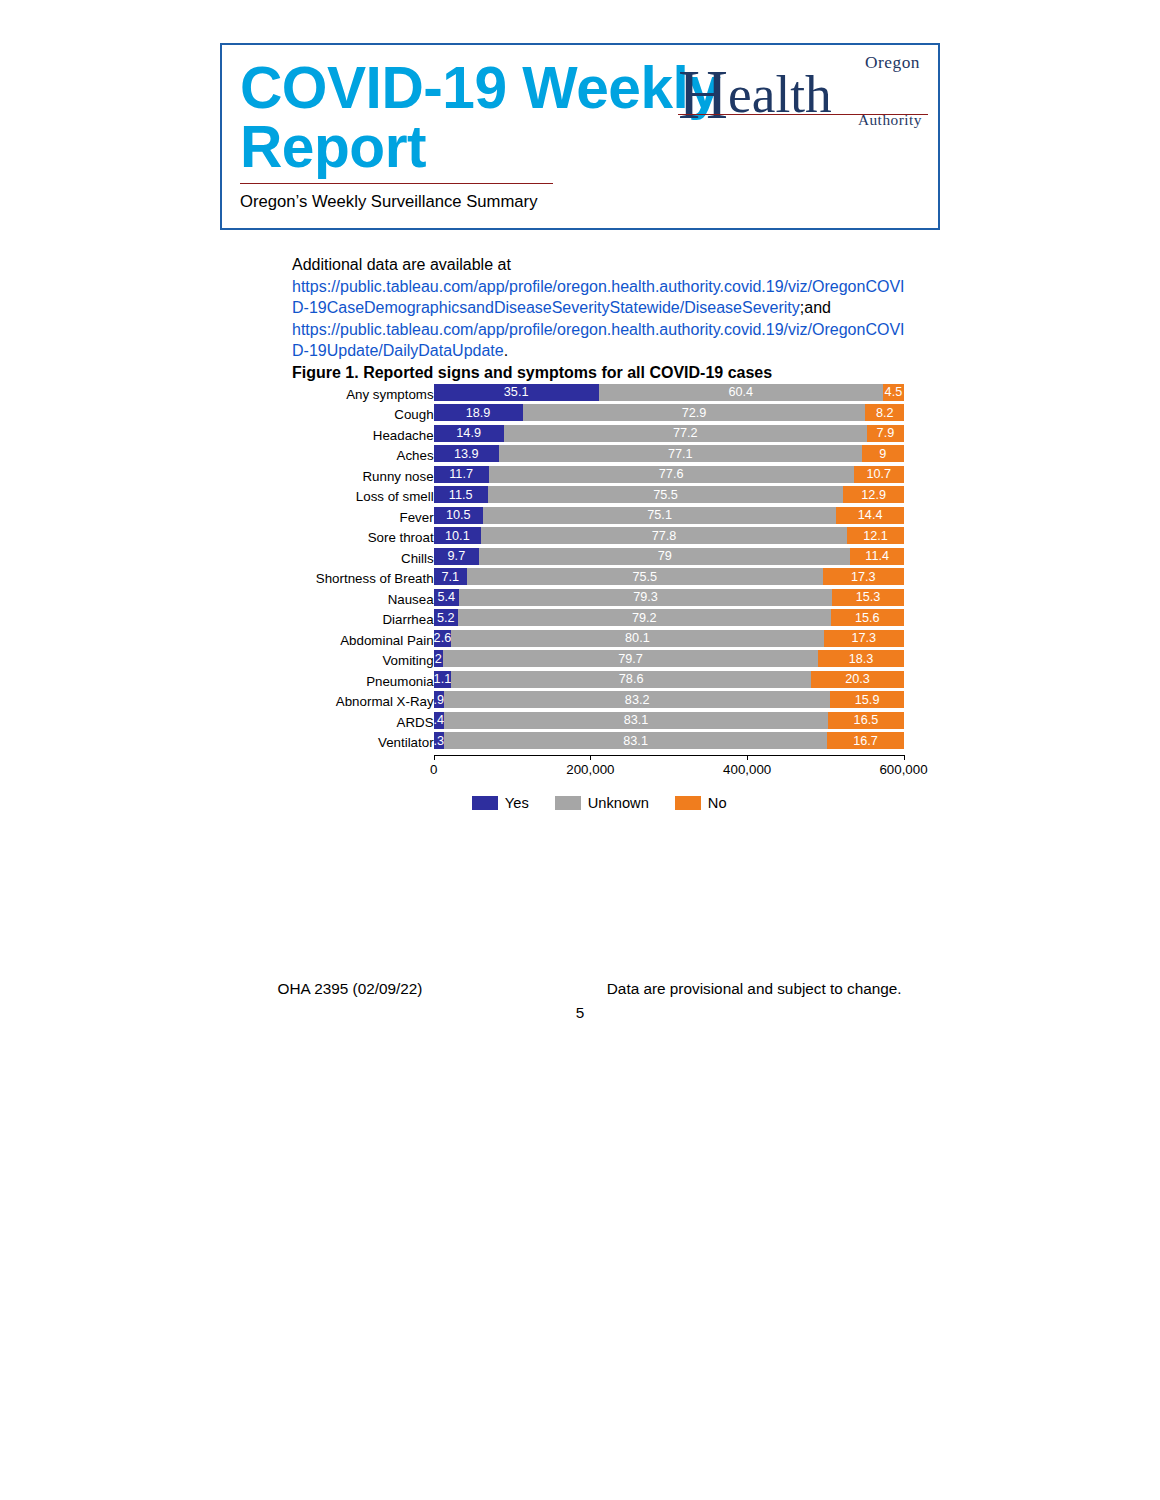COVID-19 Weekly Report
Oregon’s Weekly Surveillance Summary
Oregon
Health
Authority
Additional data are available at
https://public.tableau.com/app/profile/oregon.health.authority.covid.19/viz/OregonCOVID-19CaseDemographicsandDiseaseSeverityStatewide/DiseaseSeverity;and
https://public.tableau.com/app/profile/oregon.health.authority.covid.19/viz/OregonCOVID-19Update/DailyDataUpdate.
Figure 1. Reported signs and symptoms for all COVID-19 cases
| Any symptoms | 35.1 60.4 4.5 |
| Cough | 18.9 72.9 8.2 |
| Headache | 14.9 77.2 7.9 |
| Aches | 13.9 77.1 9 |
| Runny nose | 11.7 77.6 10.7 |
| Loss of smell | 11.5 75.5 12.9 |
| Fever | 10.5 75.1 14.4 |
| Sore throat | 10.1 77.8 12.1 |
| Chills | 9.7 79 11.4 |
| Shortness of Breath | 7.1 75.5 17.3 |
| Nausea | 5.4 79.3 15.3 |
| Diarrhea | 5.2 79.2 15.6 |
| Abdominal Pain | 2.6 80.1 17.3 |
| Vomiting | 2 79.7 18.3 |
| Pneumonia | 1.1 78.6 20.3 |
| Abnormal X-Ray | .9 83.2 15.9 |
| ARDS | .4 83.1 16.5 |
| Ventilator | .3 83.1 16.7 |
| | 0 200,000 400,000 600,000 |
Yes
Unknown
No
OHA 2395 (02/09/22)
Data are provisional and subject to change.
5